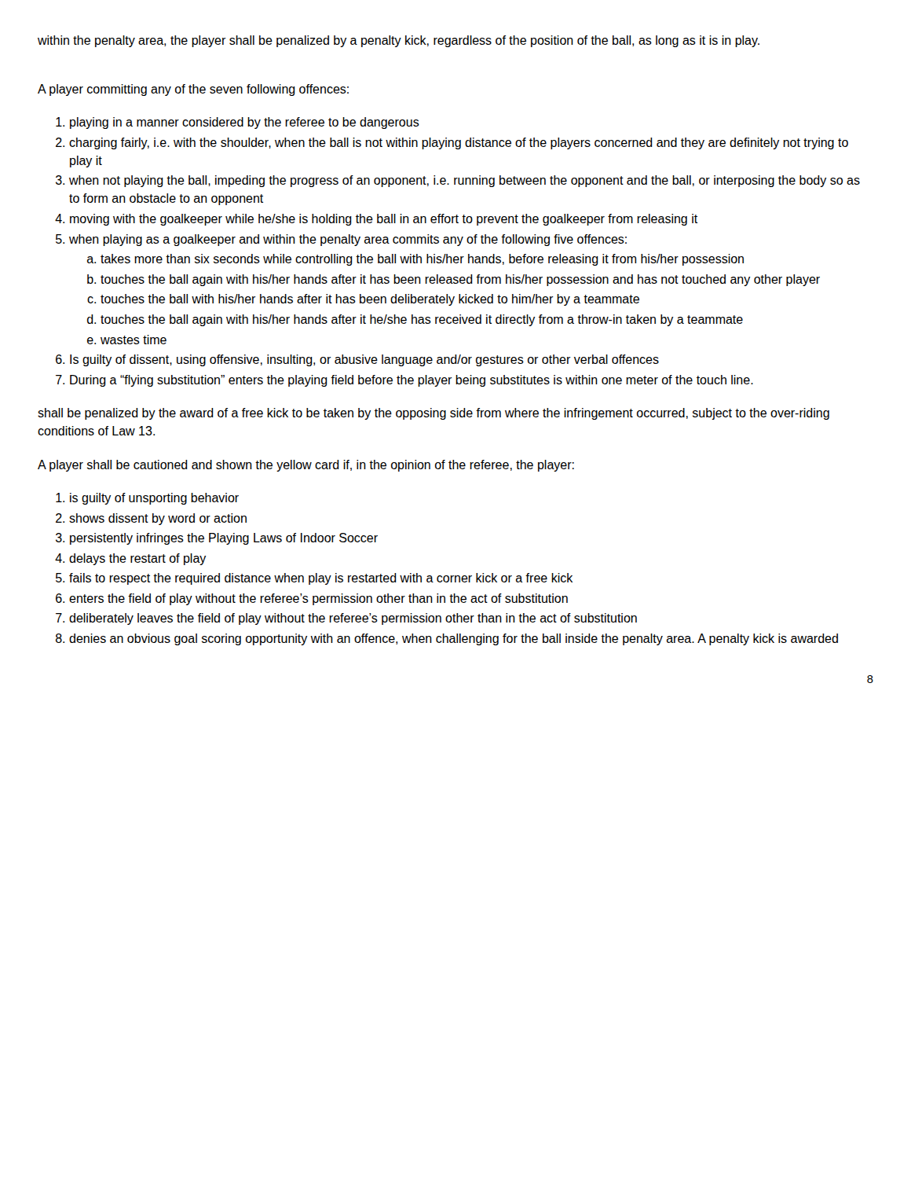within the penalty area, the player shall be penalized by a penalty kick, regardless of the position of the ball, as long as it is in play.
A player committing any of the seven following offences:
playing in a manner considered by the referee to be dangerous
charging fairly, i.e. with the shoulder, when the ball is not within playing distance of the players concerned and they are definitely not trying to play it
when not playing the ball, impeding the progress of an opponent, i.e. running between the opponent and the ball, or interposing the body so as to form an obstacle to an opponent
moving with the goalkeeper while he/she is holding the ball in an effort to prevent the goalkeeper from releasing it
when playing as a goalkeeper and within the penalty area commits any of the following five offences:
takes more than six seconds while controlling the ball with his/her hands, before releasing it from his/her possession
touches the ball again with his/her hands after it has been released from his/her possession and has not touched any other player
touches the ball with his/her hands after it has been deliberately kicked to him/her by a teammate
touches the ball again with his/her hands after it he/she has received it directly from a throw-in taken by a teammate
wastes time
Is guilty of dissent, using offensive, insulting, or abusive language and/or gestures or other verbal offences
During a “flying substitution” enters the playing field before the player being substitutes is within one meter of the touch line.
shall be penalized by the award of a free kick to be taken by the opposing side from where the infringement occurred, subject to the over-riding conditions of Law 13.
A player shall be cautioned and shown the yellow card if, in the opinion of the referee, the player:
is guilty of unsporting behavior
shows dissent by word or action
persistently infringes the Playing Laws of Indoor Soccer
delays the restart of play
fails to respect the required distance when play is restarted with a corner kick or a free kick
enters the field of play without the referee’s permission other than in the act of substitution
deliberately leaves the field of play without the referee’s permission other than in the act of substitution
denies an obvious goal scoring opportunity with an offence, when challenging for the ball inside the penalty area. A penalty kick is awarded
8